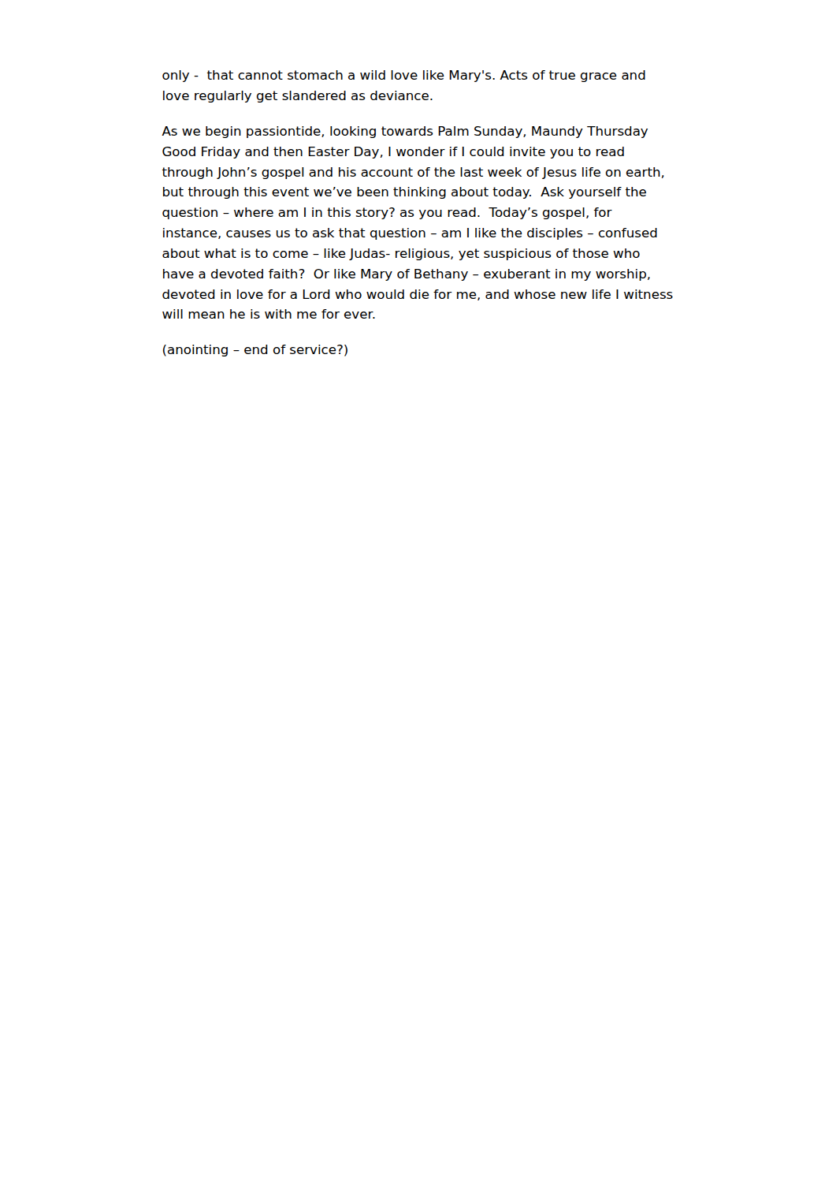only - that cannot stomach a wild love like Mary's. Acts of true grace and love regularly get slandered as deviance.
As we begin passiontide, looking towards Palm Sunday, Maundy Thursday Good Friday and then Easter Day, I wonder if I could invite you to read through John’s gospel and his account of the last week of Jesus life on earth, but through this event we’ve been thinking about today. Ask yourself the question – where am I in this story? as you read. Today’s gospel, for instance, causes us to ask that question – am I like the disciples – confused about what is to come – like Judas- religious, yet suspicious of those who have a devoted faith? Or like Mary of Bethany – exuberant in my worship, devoted in love for a Lord who would die for me, and whose new life I witness will mean he is with me for ever.
(anointing – end of service?)